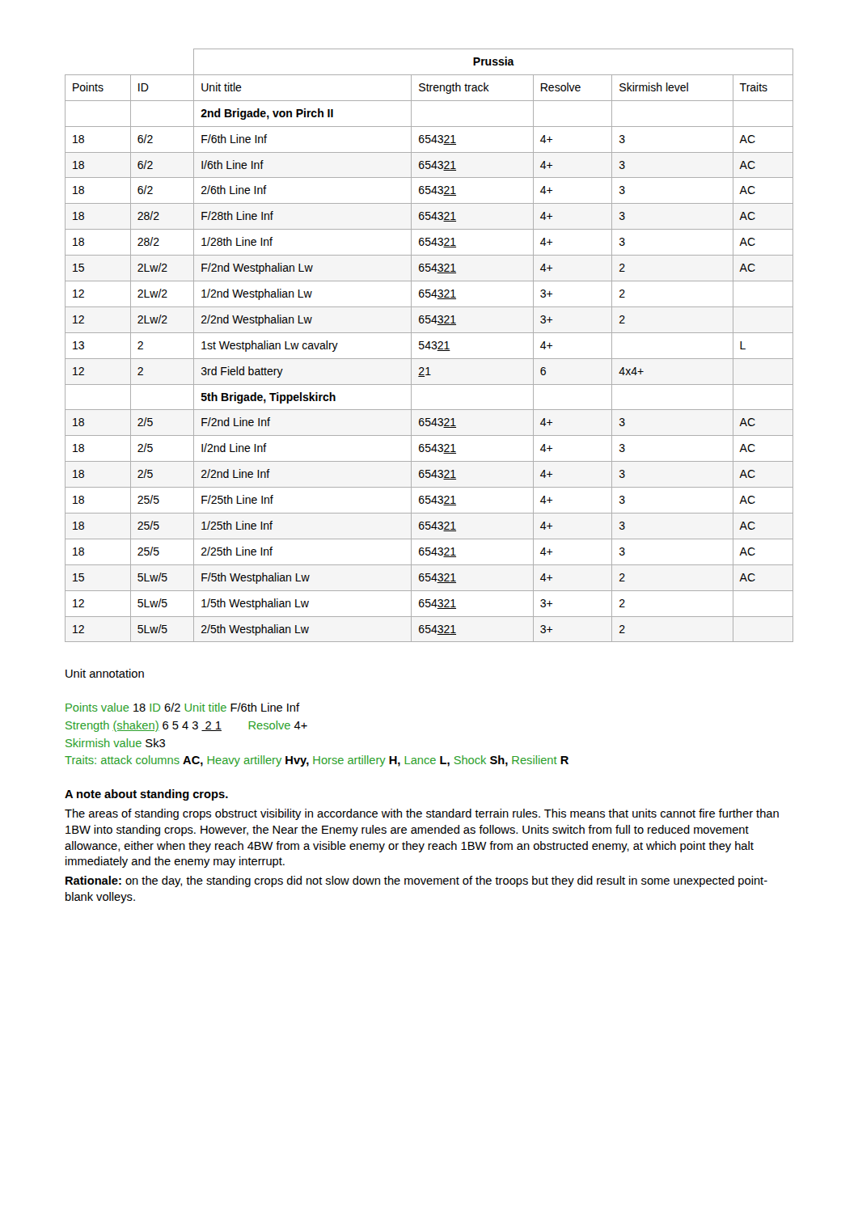| | | Prussia |
| Points | ID | Unit title | Strength track | Resolve | Skirmish level | Traits |
| | | 2nd Brigade, von Pirch II | | | | |
| 18 | 6/2 | F/6th Line Inf | 6543 21 | 4+ | 3 | AC |
| 18 | 6/2 | I/6th Line Inf | 6543 21 | 4+ | 3 | AC |
| 18 | 6/2 | 2/6th Line Inf | 6543 21 | 4+ | 3 | AC |
| 18 | 28/2 | F/28th Line Inf | 6543 21 | 4+ | 3 | AC |
| 18 | 28/2 | 1/28th Line Inf | 6543 21 | 4+ | 3 | AC |
| 15 | 2Lw/2 | F/2nd Westphalian Lw | 654 321 | 4+ | 2 | AC |
| 12 | 2Lw/2 | 1/2nd Westphalian Lw | 654 321 | 3+ | 2 | |
| 12 | 2Lw/2 | 2/2nd Westphalian Lw | 654 321 | 3+ | 2 | |
| 13 | 2 | 1st Westphalian Lw cavalry | 543 21 | 4+ | | L |
| 12 | 2 | 3rd Field battery | 2 1 | 6 | 4x4+ | |
| | | 5th Brigade, Tippelskirch | | | | |
| 18 | 2/5 | F/2nd Line Inf | 6543 21 | 4+ | 3 | AC |
| 18 | 2/5 | I/2nd Line Inf | 6543 21 | 4+ | 3 | AC |
| 18 | 2/5 | 2/2nd Line Inf | 6543 21 | 4+ | 3 | AC |
| 18 | 25/5 | F/25th Line Inf | 6543 21 | 4+ | 3 | AC |
| 18 | 25/5 | 1/25th Line Inf | 6543 21 | 4+ | 3 | AC |
| 18 | 25/5 | 2/25th Line Inf | 6543 21 | 4+ | 3 | AC |
| 15 | 5Lw/5 | F/5th Westphalian Lw | 654 321 | 4+ | 2 | AC |
| 12 | 5Lw/5 | 1/5th Westphalian Lw | 654 321 | 3+ | 2 | |
| 12 | 5Lw/5 | 2/5th Westphalian Lw | 654 321 | 3+ | 2 | |
Unit annotation
Points value 18 ID 6/2 Unit title F/6th Line Inf
Strength (shaken) 6 5 4 3 2 1 Resolve 4+
Skirmish value Sk3
Traits: attack columns AC, Heavy artillery Hvy, Horse artillery H, Lance L, Shock Sh, Resilient R
A note about standing crops.
The areas of standing crops obstruct visibility in accordance with the standard terrain rules. This means that units cannot fire further than 1BW into standing crops. However, the Near the Enemy rules are amended as follows. Units switch from full to reduced movement allowance, either when they reach 4BW from a visible enemy or they reach 1BW from an obstructed enemy, at which point they halt immediately and the enemy may interrupt.
Rationale: on the day, the standing crops did not slow down the movement of the troops but they did result in some unexpected point-blank volleys.